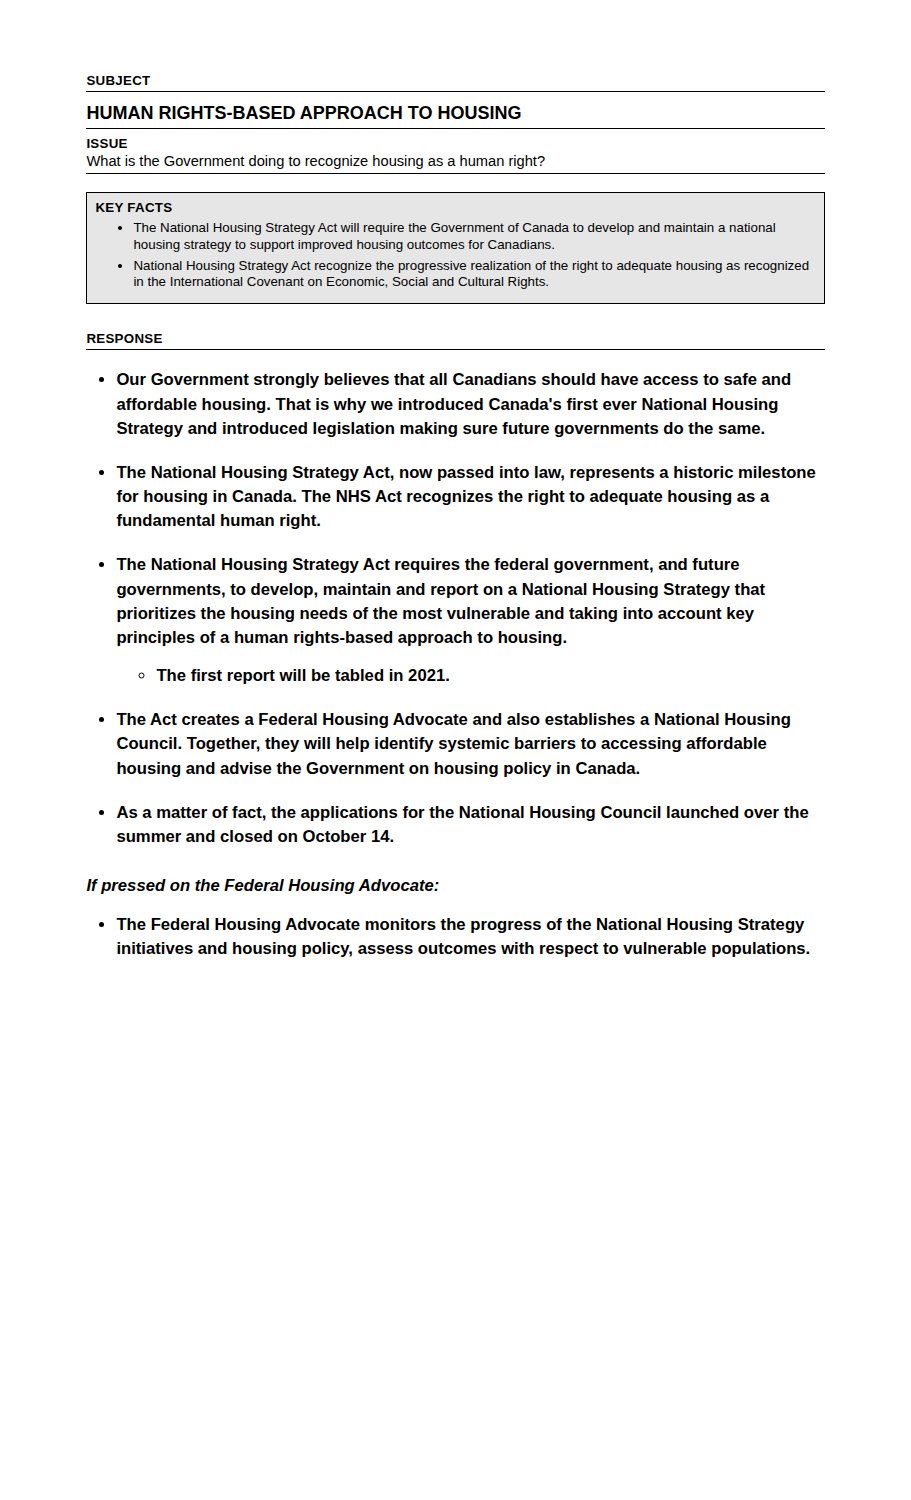SUBJECT
HUMAN RIGHTS-BASED APPROACH TO HOUSING
ISSUE
What is the Government doing to recognize housing as a human right?
KEY FACTS
The National Housing Strategy Act will require the Government of Canada to develop and maintain a national housing strategy to support improved housing outcomes for Canadians.
National Housing Strategy Act recognize the progressive realization of the right to adequate housing as recognized in the International Covenant on Economic, Social and Cultural Rights.
RESPONSE
Our Government strongly believes that all Canadians should have access to safe and affordable housing. That is why we introduced Canada's first ever National Housing Strategy and introduced legislation making sure future governments do the same.
The National Housing Strategy Act, now passed into law, represents a historic milestone for housing in Canada. The NHS Act recognizes the right to adequate housing as a fundamental human right.
The National Housing Strategy Act requires the federal government, and future governments, to develop, maintain and report on a National Housing Strategy that prioritizes the housing needs of the most vulnerable and taking into account key principles of a human rights-based approach to housing.
The first report will be tabled in 2021.
The Act creates a Federal Housing Advocate and also establishes a National Housing Council. Together, they will help identify systemic barriers to accessing affordable housing and advise the Government on housing policy in Canada.
As a matter of fact, the applications for the National Housing Council launched over the summer and closed on October 14.
If pressed on the Federal Housing Advocate:
The Federal Housing Advocate monitors the progress of the National Housing Strategy initiatives and housing policy, assess outcomes with respect to vulnerable populations.